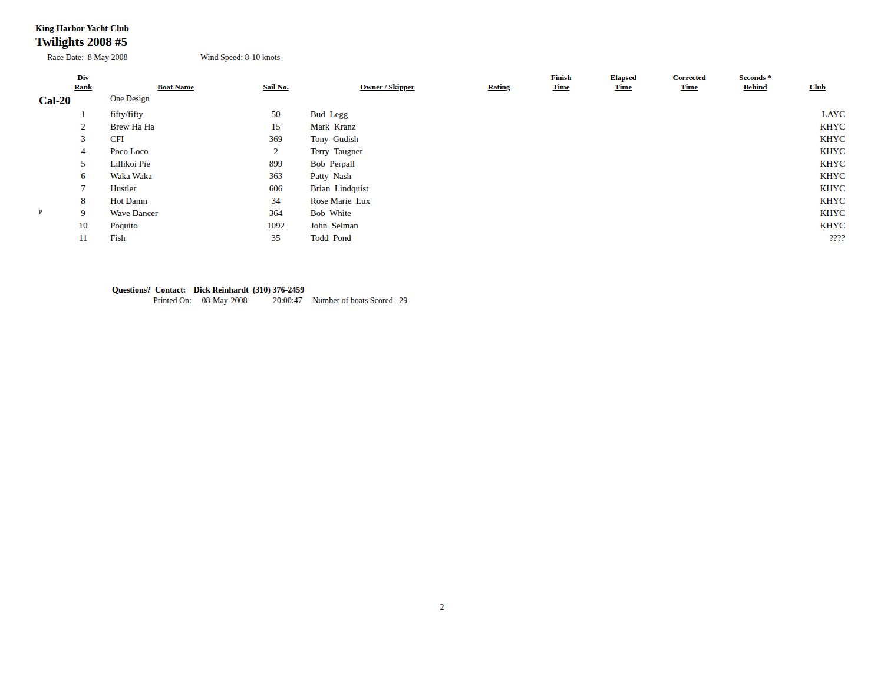King Harbor Yacht Club
Twilights 2008 #5
Race Date: 8 May 2008 Wind Speed: 8-10 knots
| | Div Rank | Boat Name | Sail No. | Owner / Skipper | Rating | Finish Time | Elapsed Time | Corrected Time | Seconds * Behind | Club |
| --- | --- | --- | --- | --- | --- | --- | --- | --- | --- | --- |
| Cal-20 | One Design | |
| | 1 | fifty/fifty | 50 | Bud Legg | | | | | | LAYC |
| | 2 | Brew Ha Ha | 15 | Mark Kranz | | | | | | KHYC |
| | 3 | CFI | 369 | Tony Gudish | | | | | | KHYC |
| | 4 | Poco Loco | 2 | Terry Taugner | | | | | | KHYC |
| | 5 | Lillikoi Pie | 899 | Bob Perpall | | | | | | KHYC |
| | 6 | Waka Waka | 363 | Patty Nash | | | | | | KHYC |
| | 7 | Hustler | 606 | Brian Lindquist | | | | | | KHYC |
| | 8 | Hot Damn | 34 | Rose Marie Lux | | | | | | KHYC |
| P | 9 | Wave Dancer | 364 | Bob White | | | | | | KHYC |
| | 10 | Poquito | 1092 | John Selman | | | | | | KHYC |
| | 11 | Fish | 35 | Todd Pond | | | | | | ???? |
Questions? Contact: Dick Reinhardt (310) 376-2459
Printed On: 08-May-2008 20:00:47 Number of boats Scored 29
2